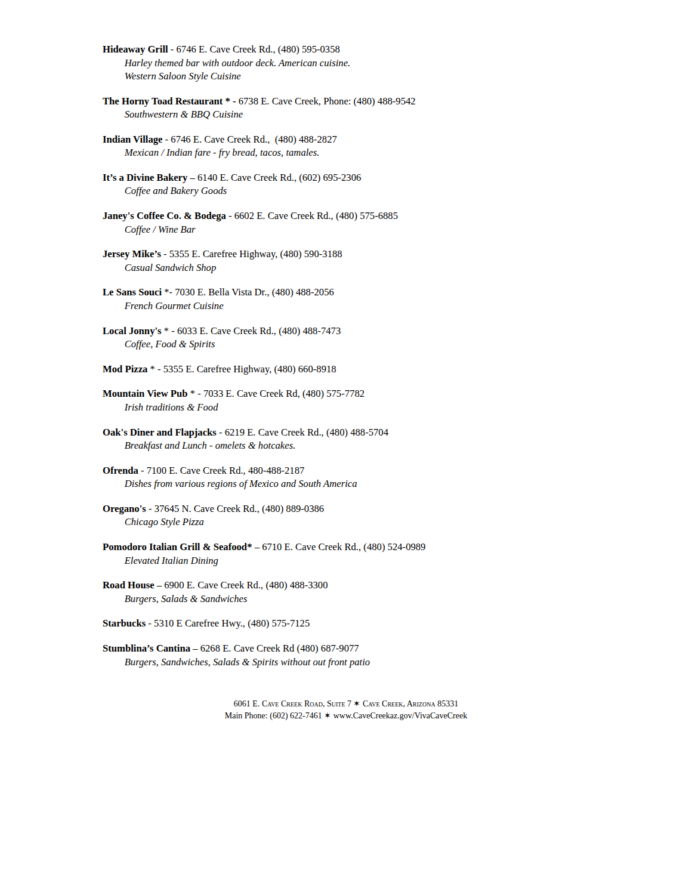Hideaway Grill - 6746 E. Cave Creek Rd., (480) 595-0358 Harley themed bar with outdoor deck. American cuisine. Western Saloon Style Cuisine
The Horny Toad Restaurant * - 6738 E. Cave Creek, Phone: (480) 488-9542 Southwestern & BBQ Cuisine
Indian Village - 6746 E. Cave Creek Rd., (480) 488-2827 Mexican / Indian fare - fry bread, tacos, tamales.
It’s a Divine Bakery – 6140 E. Cave Creek Rd., (602) 695-2306 Coffee and Bakery Goods
Janey's Coffee Co. & Bodega - 6602 E. Cave Creek Rd., (480) 575-6885 Coffee / Wine Bar
Jersey Mike’s - 5355 E. Carefree Highway, (480) 590-3188 Casual Sandwich Shop
Le Sans Souci *- 7030 E. Bella Vista Dr., (480) 488-2056 French Gourmet Cuisine
Local Jonny's * - 6033 E. Cave Creek Rd., (480) 488-7473 Coffee, Food & Spirits
Mod Pizza * - 5355 E. Carefree Highway, (480) 660-8918
Mountain View Pub * - 7033 E. Cave Creek Rd, (480) 575-7782 Irish traditions & Food
Oak's Diner and Flapjacks - 6219 E. Cave Creek Rd., (480) 488-5704 Breakfast and Lunch - omelets & hotcakes.
Ofrenda - 7100 E. Cave Creek Rd., 480-488-2187 Dishes from various regions of Mexico and South America
Oregano's - 37645 N. Cave Creek Rd., (480) 889-0386 Chicago Style Pizza
Pomodoro Italian Grill & Seafood* – 6710 E. Cave Creek Rd., (480) 524-0989 Elevated Italian Dining
Road House – 6900 E. Cave Creek Rd., (480) 488-3300 Burgers, Salads & Sandwiches
Starbucks - 5310 E Carefree Hwy., (480) 575-7125
Stumblina’s Cantina – 6268 E. Cave Creek Rd (480) 687-9077 Burgers, Sandwiches, Salads & Spirits without out front patio
6061 E. Cave Creek Road, Suite 7 ✶ Cave Creek, Arizona 85331
Main Phone: (602) 622-7461 ✶ www.CaveCreekaz.gov/VivaCaveCreek